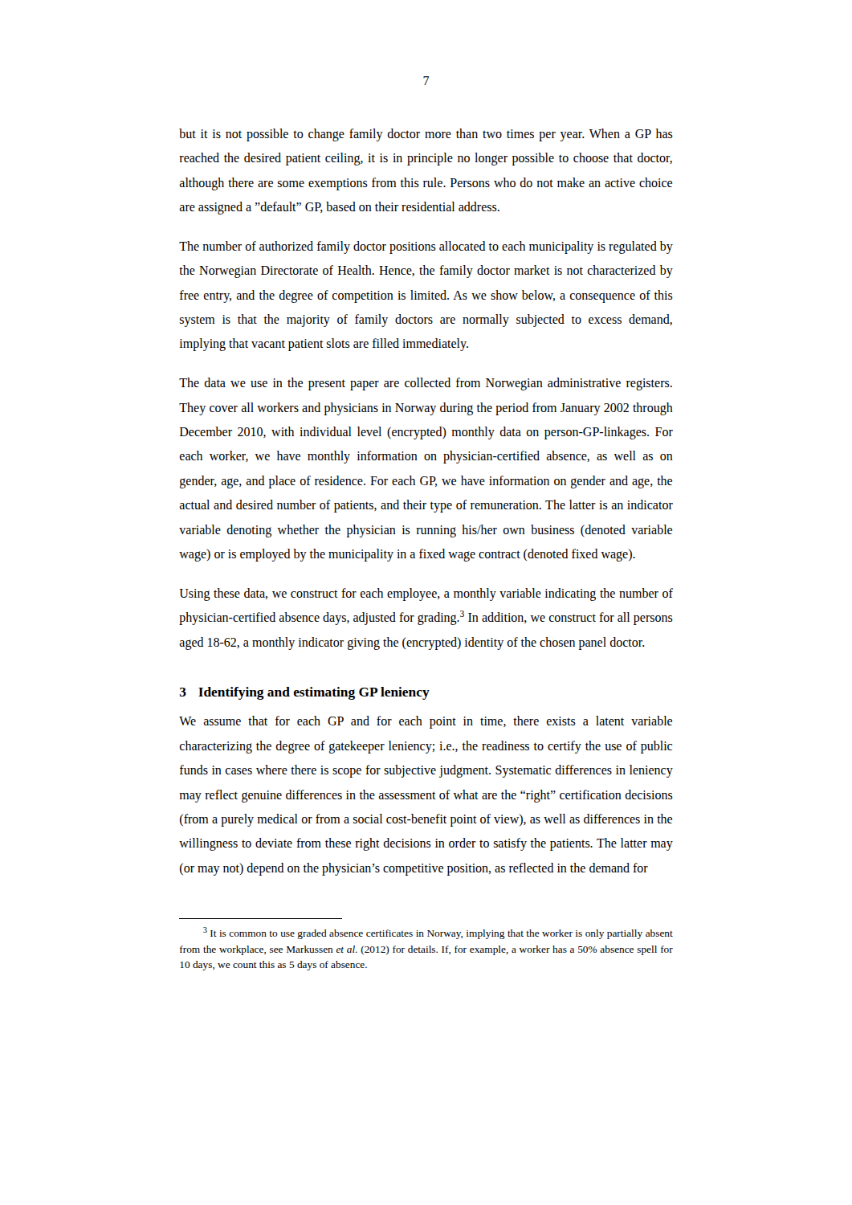7
but it is not possible to change family doctor more than two times per year. When a GP has reached the desired patient ceiling, it is in principle no longer possible to choose that doctor, although there are some exemptions from this rule. Persons who do not make an active choice are assigned a ”default” GP, based on their residential address.
The number of authorized family doctor positions allocated to each municipality is regulated by the Norwegian Directorate of Health. Hence, the family doctor market is not characterized by free entry, and the degree of competition is limited. As we show below, a consequence of this system is that the majority of family doctors are normally subjected to excess demand, implying that vacant patient slots are filled immediately.
The data we use in the present paper are collected from Norwegian administrative registers. They cover all workers and physicians in Norway during the period from January 2002 through December 2010, with individual level (encrypted) monthly data on person-GP-linkages. For each worker, we have monthly information on physician-certified absence, as well as on gender, age, and place of residence. For each GP, we have information on gender and age, the actual and desired number of patients, and their type of remuneration. The latter is an indicator variable denoting whether the physician is running his/her own business (denoted variable wage) or is employed by the municipality in a fixed wage contract (denoted fixed wage).
Using these data, we construct for each employee, a monthly variable indicating the number of physician-certified absence days, adjusted for grading.3 In addition, we construct for all persons aged 18-62, a monthly indicator giving the (encrypted) identity of the chosen panel doctor.
3 Identifying and estimating GP leniency
We assume that for each GP and for each point in time, there exists a latent variable characterizing the degree of gatekeeper leniency; i.e., the readiness to certify the use of public funds in cases where there is scope for subjective judgment. Systematic differences in leniency may reflect genuine differences in the assessment of what are the “right” certification decisions (from a purely medical or from a social cost-benefit point of view), as well as differences in the willingness to deviate from these right decisions in order to satisfy the patients. The latter may (or may not) depend on the physician’s competitive position, as reflected in the demand for
3 It is common to use graded absence certificates in Norway, implying that the worker is only partially absent from the workplace, see Markussen et al. (2012) for details. If, for example, a worker has a 50% absence spell for 10 days, we count this as 5 days of absence.